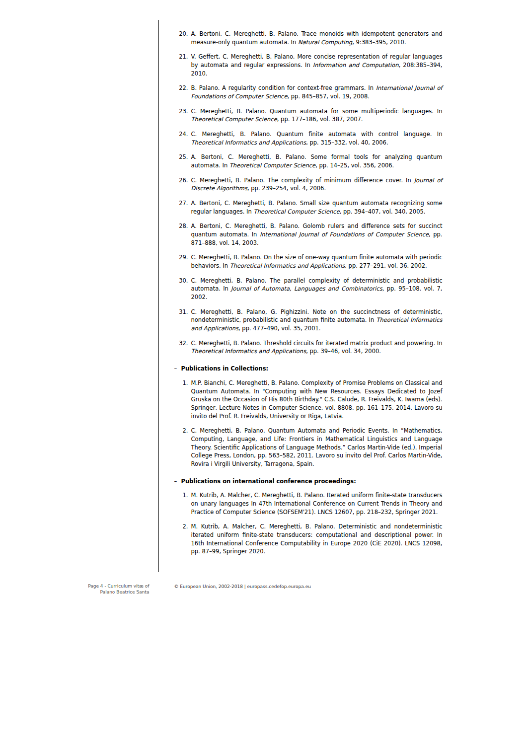20. A. Bertoni, C. Mereghetti, B. Palano. Trace monoids with idempotent generators and measure-only quantum automata. In Natural Computing, 9:383–395, 2010.
21. V. Geffert, C. Mereghetti, B. Palano. More concise representation of regular languages by automata and regular expressions. In Information and Computation, 208:385–394, 2010.
22. B. Palano. A regularity condition for context-free grammars. In International Journal of Foundations of Computer Science, pp. 845–857, vol. 19, 2008.
23. C. Mereghetti, B. Palano. Quantum automata for some multiperiodic languages. In Theoretical Computer Science, pp. 177–186, vol. 387, 2007.
24. C. Mereghetti, B. Palano. Quantum finite automata with control language. In Theoretical Informatics and Applications, pp. 315–332, vol. 40, 2006.
25. A. Bertoni, C. Mereghetti, B. Palano. Some formal tools for analyzing quantum automata. In Theoretical Computer Science, pp. 14–25, vol. 356, 2006.
26. C. Mereghetti, B. Palano. The complexity of minimum difference cover. In Journal of Discrete Algorithms, pp. 239–254, vol. 4, 2006.
27. A. Bertoni, C. Mereghetti, B. Palano. Small size quantum automata recognizing some regular languages. In Theoretical Computer Science, pp. 394–407, vol. 340, 2005.
28. A. Bertoni, C. Mereghetti, B. Palano. Golomb rulers and difference sets for succinct quantum automata. In International Journal of Foundations of Computer Science, pp. 871–888, vol. 14, 2003.
29. C. Mereghetti, B. Palano. On the size of one-way quantum finite automata with periodic behaviors. In Theoretical Informatics and Applications, pp. 277–291, vol. 36, 2002.
30. C. Mereghetti, B. Palano. The parallel complexity of deterministic and probabilistic automata. In Journal of Automata, Languages and Combinatorics, pp. 95–108. vol. 7, 2002.
31. C. Mereghetti, B. Palano, G. Pighizzini. Note on the succinctness of deterministic, nondeterministic, probabilistic and quantum finite automata. In Theoretical Informatics and Applications, pp. 477–490, vol. 35, 2001.
32. C. Mereghetti, B. Palano. Threshold circuits for iterated matrix product and powering. In Theoretical Informatics and Applications, pp. 39–46, vol. 34, 2000.
–Publications in Collections:
1. M.P. Bianchi, C. Mereghetti, B. Palano. Complexity of Promise Problems on Classical and Quantum Automata. In "Computing with New Resources. Essays Dedicated to Jozef Gruska on the Occasion of His 80th Birthday." C.S. Calude, R. Freivalds, K. Iwama (eds). Springer, Lecture Notes in Computer Science, vol. 8808, pp. 161–175, 2014. Lavoro su invito del Prof. R. Freivalds, University or Riga, Latvia.
2. C. Mereghetti, B. Palano. Quantum Automata and Periodic Events. In “Mathematics, Computing, Language, and Life: Frontiers in Mathematical Linguistics and Language Theory. Scientific Applications of Language Methods.” Carlos Martin-Vide (ed.). Imperial College Press, London, pp. 563–582, 2011. Lavoro su invito del Prof. Carlos Martin-Vide, Rovira i Virgili University, Tarragona, Spain.
–Publications on international conference proceedings:
1. M. Kutrib, A. Malcher, C. Mereghetti, B. Palano. Iterated uniform finite-state transducers on unary languages In 47th International Conference on Current Trends in Theory and Practice of Computer Science (SOFSEM'21). LNCS 12607, pp. 218–232, Springer 2021.
2. M. Kutrib, A. Malcher, C. Mereghetti, B. Palano. Deterministic and nondeterministic iterated uniform finite-state transducers: computational and descriptional power. In 16th International Conference Computability in Europe 2020 (CiE 2020). LNCS 12098, pp. 87–99, Springer 2020.
Page 4 - Curriculum vitæ of
Palano Beatrice Santa
© European Union, 2002-2018 | europass.cedefop.europa.eu